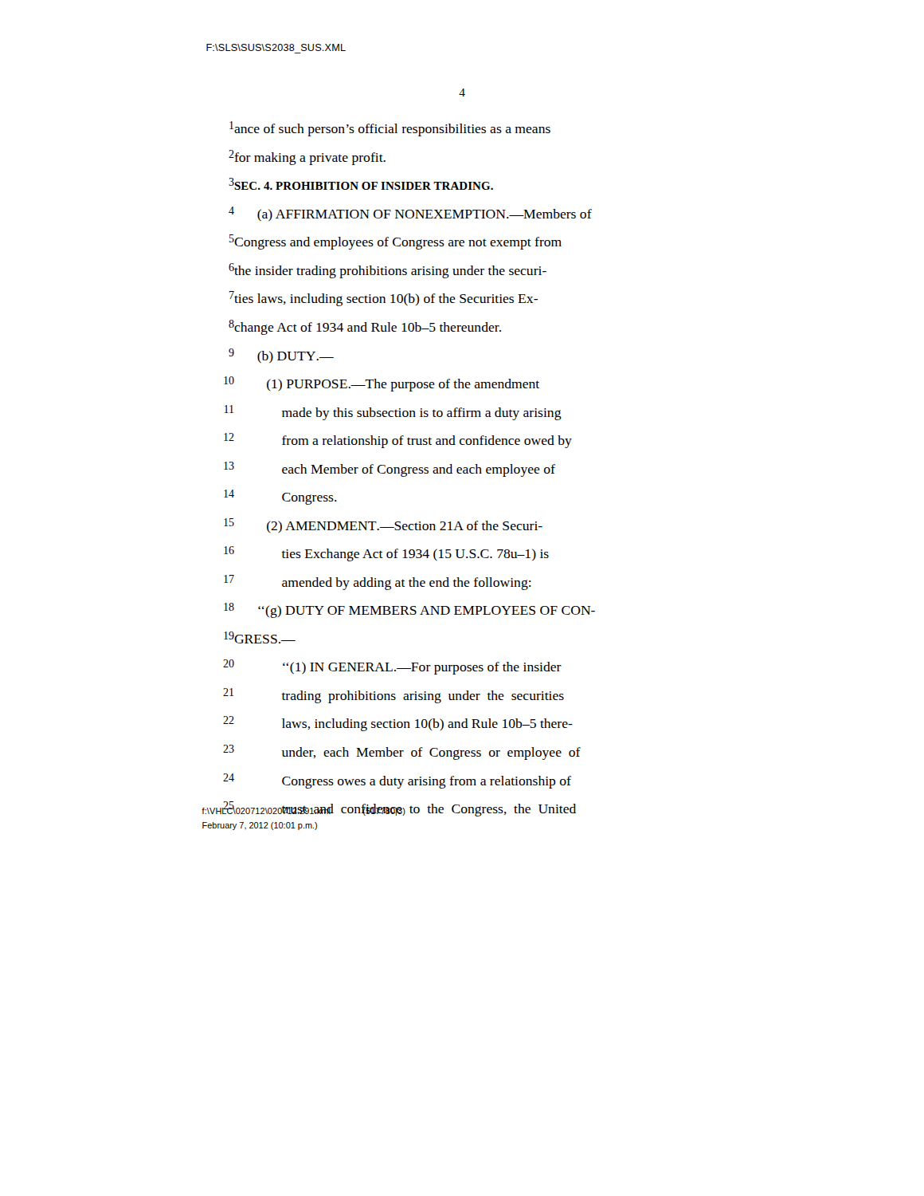F:\SLS\SUS\S2038_SUS.XML
4
| 1 | ance of such person’s official responsibilities as a means |
| 2 | for making a private profit. |
| 3 | SEC. 4. PROHIBITION OF INSIDER TRADING. |
| 4 | (a) A FFIRMATION OF N ONEXEMPTION .—Members of |
| 5 | Congress and employees of Congress are not exempt from |
| 6 | the insider trading prohibitions arising under the securi- |
| 7 | ties laws, including section 10(b) of the Securities Ex- |
| 8 | change Act of 1934 and Rule 10b–5 thereunder. |
| 9 | (b) D UTY .— |
| 10 | (1) P URPOSE .—The purpose of the amendment |
| 11 | made by this subsection is to affirm a duty arising |
| 12 | from a relationship of trust and confidence owed by |
| 13 | each Member of Congress and each employee of |
| 14 | Congress. |
| 15 | (2) A MENDMENT .—Section 21A of the Securi- |
| 16 | ties Exchange Act of 1934 (15 U.S.C. 78u–1) is |
| 17 | amended by adding at the end the following: |
| 18 | ‘‘(g) D UTY OF M EMBERS AND E MPLOYEES OF C ON - |
| 19 | GRESS .— |
| 20 | ‘‘(1) I N GENERAL .—For purposes of the insider |
| 21 | trading prohibitions arising under the securities |
| 22 | laws, including section 10(b) and Rule 10b–5 there- |
| 23 | under, each Member of Congress or employee of |
| 24 | Congress owes a duty arising from a relationship of |
| 25 | trust and confidence to the Congress, the United |
f:\VHLC\020712\020712.291.xml (517780|3)
February 7, 2012 (10:01 p.m.)